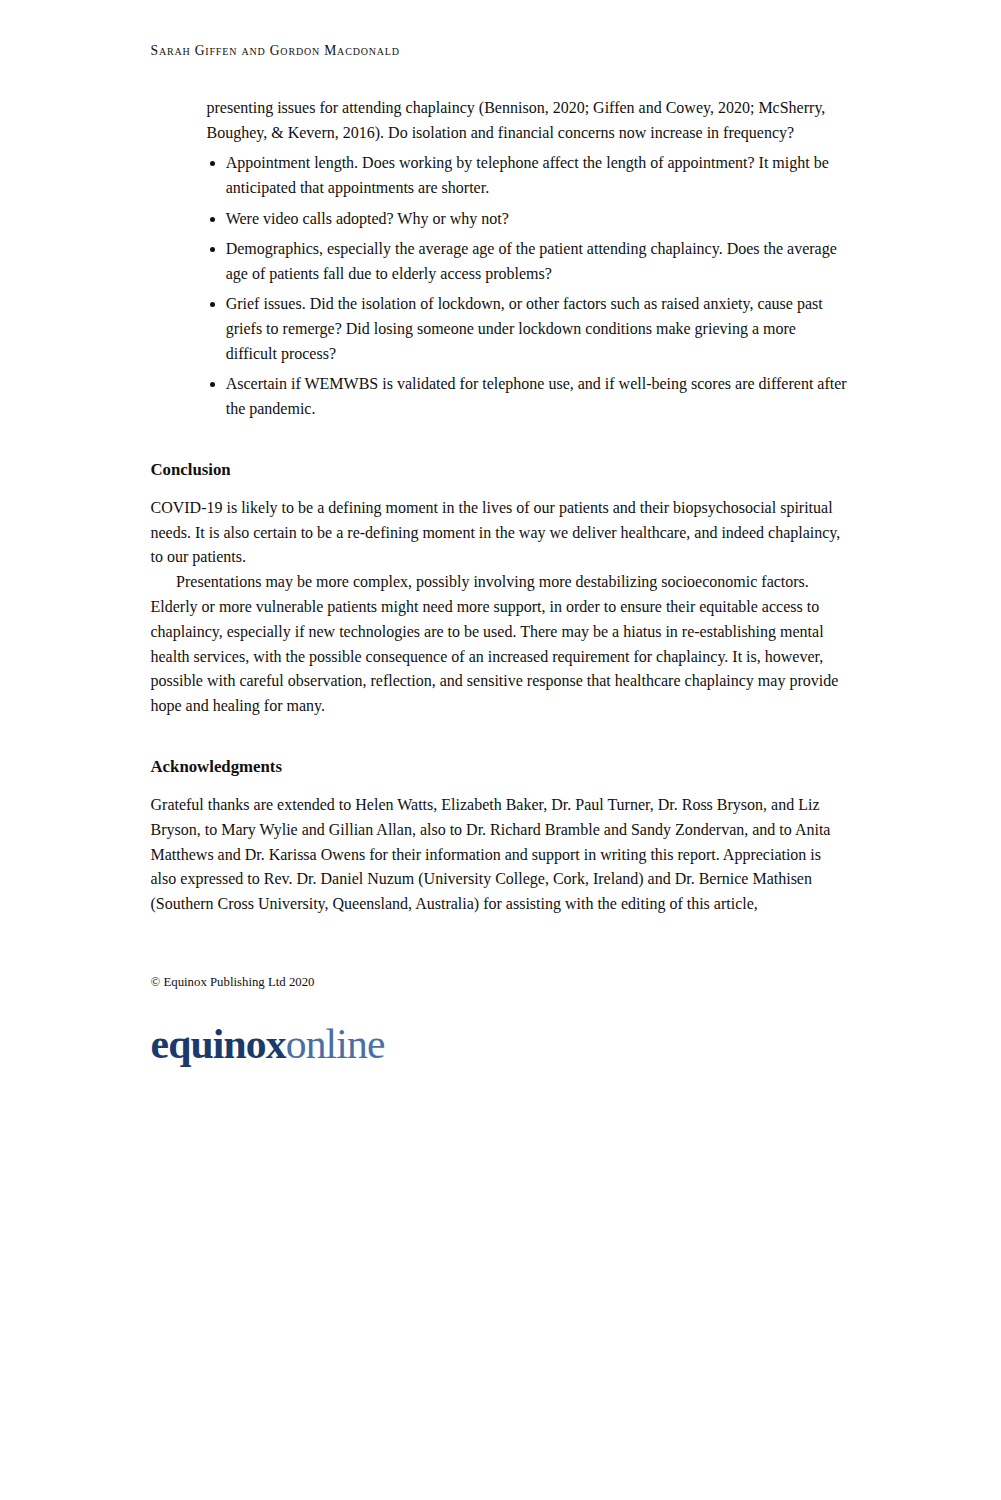Sarah Giffen and Gordon Macdonald
presenting issues for attending chaplaincy (Bennison, 2020; Giffen and Cowey, 2020; McSherry, Boughey, & Kevern, 2016). Do isolation and financial concerns now increase in frequency?
Appointment length. Does working by telephone affect the length of appointment? It might be anticipated that appointments are shorter.
Were video calls adopted? Why or why not?
Demographics, especially the average age of the patient attending chaplaincy. Does the average age of patients fall due to elderly access problems?
Grief issues. Did the isolation of lockdown, or other factors such as raised anxiety, cause past griefs to remerge? Did losing someone under lockdown conditions make grieving a more difficult process?
Ascertain if WEMWBS is validated for telephone use, and if well-being scores are different after the pandemic.
Conclusion
COVID-19 is likely to be a defining moment in the lives of our patients and their biopsychosocial spiritual needs. It is also certain to be a re-defining moment in the way we deliver healthcare, and indeed chaplaincy, to our patients.
Presentations may be more complex, possibly involving more destabilizing socioeconomic factors. Elderly or more vulnerable patients might need more support, in order to ensure their equitable access to chaplaincy, especially if new technologies are to be used. There may be a hiatus in re-establishing mental health services, with the possible consequence of an increased requirement for chaplaincy. It is, however, possible with careful observation, reflection, and sensitive response that healthcare chaplaincy may provide hope and healing for many.
Acknowledgments
Grateful thanks are extended to Helen Watts, Elizabeth Baker, Dr. Paul Turner, Dr. Ross Bryson, and Liz Bryson, to Mary Wylie and Gillian Allan, also to Dr. Richard Bramble and Sandy Zondervan, and to Anita Matthews and Dr. Karissa Owens for their information and support in writing this report. Appreciation is also expressed to Rev. Dr. Daniel Nuzum (University College, Cork, Ireland) and Dr. Bernice Mathisen (Southern Cross University, Queensland, Australia) for assisting with the editing of this article,
© Equinox Publishing Ltd 2020
equinoxonline